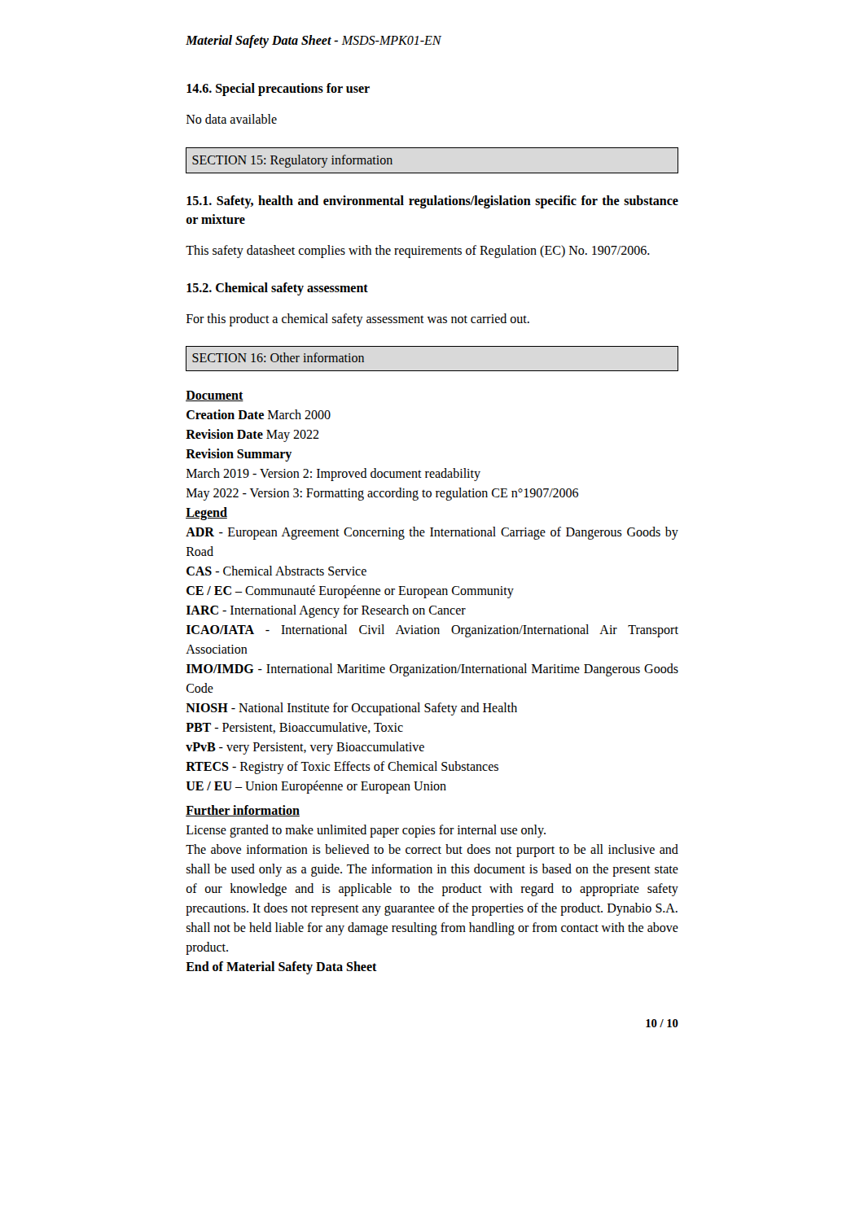Material Safety Data Sheet - MSDS-MPK01-EN
14.6. Special precautions for user
No data available
SECTION 15: Regulatory information
15.1. Safety, health and environmental regulations/legislation specific for the substance or mixture
This safety datasheet complies with the requirements of Regulation (EC) No. 1907/2006.
15.2. Chemical safety assessment
For this product a chemical safety assessment was not carried out.
SECTION 16: Other information
Document
Creation Date March 2000
Revision Date May 2022
Revision Summary
March 2019 - Version 2: Improved document readability
May 2022 - Version 3: Formatting according to regulation CE n°1907/2006
Legend
ADR - European Agreement Concerning the International Carriage of Dangerous Goods by Road
CAS - Chemical Abstracts Service
CE / EC – Communauté Européenne or European Community
IARC - International Agency for Research on Cancer
ICAO/IATA - International Civil Aviation Organization/International Air Transport Association
IMO/IMDG - International Maritime Organization/International Maritime Dangerous Goods Code
NIOSH - National Institute for Occupational Safety and Health
PBT - Persistent, Bioaccumulative, Toxic
vPvB - very Persistent, very Bioaccumulative
RTECS - Registry of Toxic Effects of Chemical Substances
UE / EU – Union Européenne or European Union
Further information
License granted to make unlimited paper copies for internal use only.
The above information is believed to be correct but does not purport to be all inclusive and shall be used only as a guide. The information in this document is based on the present state of our knowledge and is applicable to the product with regard to appropriate safety precautions. It does not represent any guarantee of the properties of the product. Dynabio S.A. shall not be held liable for any damage resulting from handling or from contact with the above product.
End of Material Safety Data Sheet
10 / 10